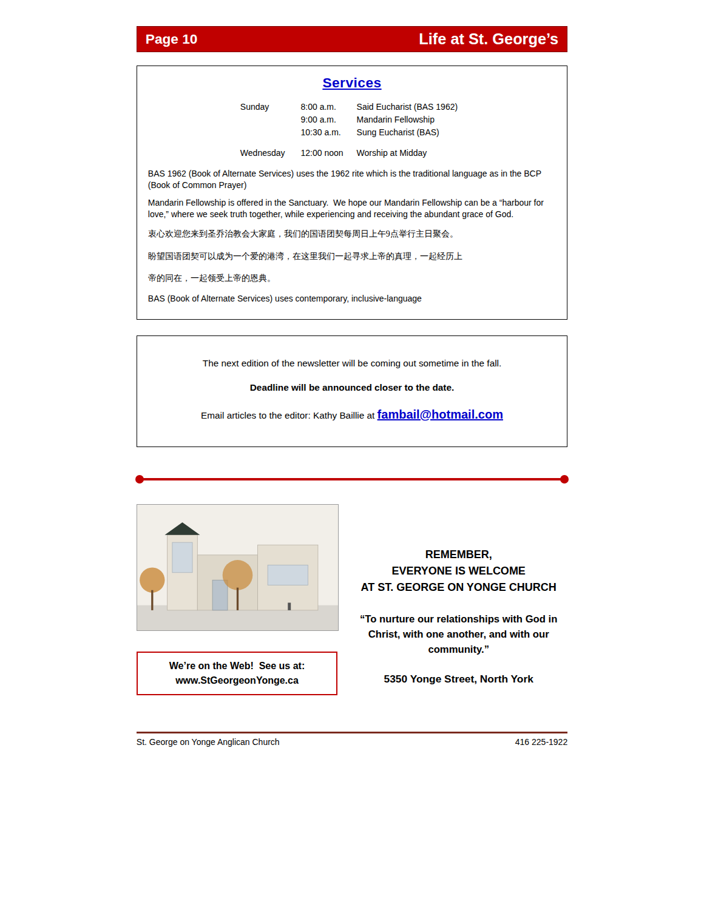Page 10
Life at St. George’s
Services
| Sunday | 8:00 a.m. | Said Eucharist (BAS 1962) |
| | 9:00 a.m. | Mandarin Fellowship |
| | 10:30 a.m. | Sung Eucharist (BAS) |
| Wednesday | 12:00 noon | Worship at Midday |
BAS 1962 (Book of Alternate Services) uses the 1962 rite which is the traditional language as in the BCP (Book of Common Prayer)
Mandarin Fellowship is offered in the Sanctuary. We hope our Mandarin Fellowship can be a “harbour for love,” where we seek truth together, while experiencing and receiving the abundant grace of God.
衷心欢迎您来到圣乔治教会大家庭，我们的国语团契每周日上午9点举行主日聚会。
盼望国语团契可以成为一个爱的港湾，在这里我们一起寻求上帝的真理，一起经历上
帝的同在，一起领受上帝的恩典。
BAS (Book of Alternate Services) uses contemporary, inclusive-language
The next edition of the newsletter will be coming out sometime in the fall.
Deadline will be announced closer to the date.
Email articles to the editor: Kathy Baillie at fambail@hotmail.com
We’re on the Web! See us at:
www.StGeorgeonYonge.ca
REMEMBER,
EVERYONE IS WELCOME
AT ST. GEORGE ON YONGE CHURCH
“To nurture our relationships with God in Christ, with one another, and with our community.”
5350 Yonge Street, North York
St. George on Yonge Anglican Church 416 225-1922